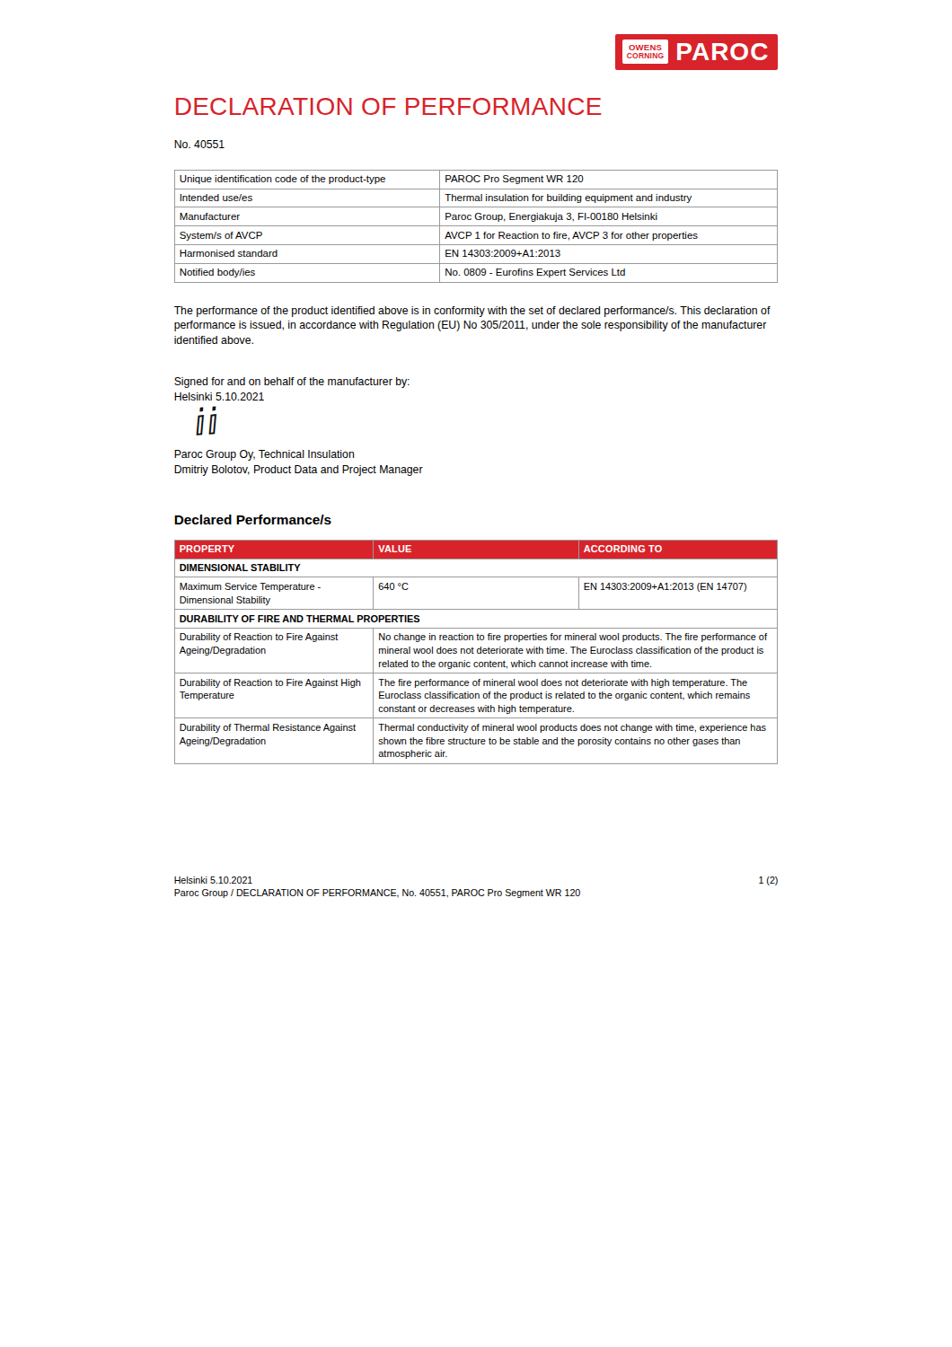OWENSCORNING PAROC
DECLARATION OF PERFORMANCE
No. 40551
| Unique identification code of the product-type | PAROC Pro Segment WR 120 |
| Intended use/es | Thermal insulation for building equipment and industry |
| Manufacturer | Paroc Group, Energiakuja 3, FI-00180 Helsinki |
| System/s of AVCP | AVCP 1 for Reaction to fire, AVCP 3 for other properties |
| Harmonised standard | EN 14303:2009+A1:2013 |
| Notified body/ies | No. 0809 - Eurofins Expert Services Ltd |
The performance of the product identified above is in conformity with the set of declared performance/s. This declaration of performance is issued, in accordance with Regulation (EU) No 305/2011, under the sole responsibility of the manufacturer identified above.
Signed for and on behalf of the manufacturer by:
Helsinki 5.10.2021
ⅈⅈ
Paroc Group Oy, Technical Insulation
Dmitriy Bolotov, Product Data and Project Manager
Declared Performance/s
| PROPERTY | VALUE | ACCORDING TO |
| --- | --- | --- |
| DIMENSIONAL STABILITY |
| Maximum Service Temperature - Dimensional Stability | 640 °C | EN 14303:2009+A1:2013 (EN 14707) |
| DURABILITY OF FIRE AND THERMAL PROPERTIES |
| Durability of Reaction to Fire Against Ageing/Degradation | No change in reaction to fire properties for mineral wool products. The fire performance of mineral wool does not deteriorate with time. The Euroclass classification of the product is related to the organic content, which cannot increase with time. |
| Durability of Reaction to Fire Against High Temperature | The fire performance of mineral wool does not deteriorate with high temperature. The Euroclass classification of the product is related to the organic content, which remains constant or decreases with high temperature. |
| Durability of Thermal Resistance Against Ageing/Degradation | Thermal conductivity of mineral wool products does not change with time, experience has shown the fibre structure to be stable and the porosity contains no other gases than atmospheric air. |
Helsinki 5.10.2021
Paroc Group / DECLARATION OF PERFORMANCE, No. 40551, PAROC Pro Segment WR 120
1 (2)